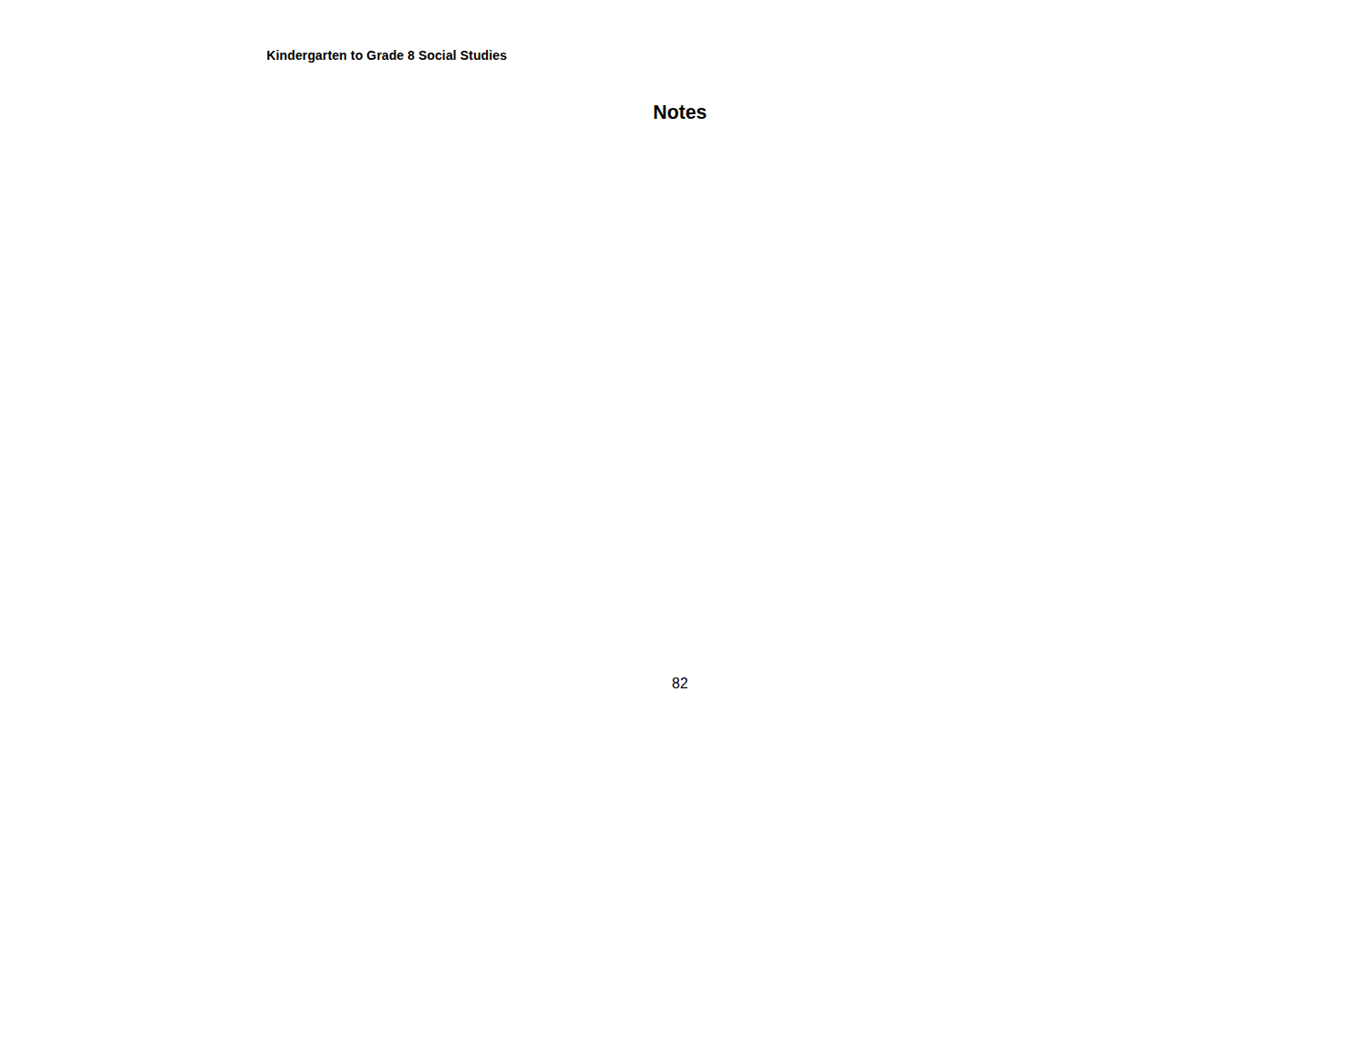Kindergarten to Grade 8 Social Studies
Notes
82